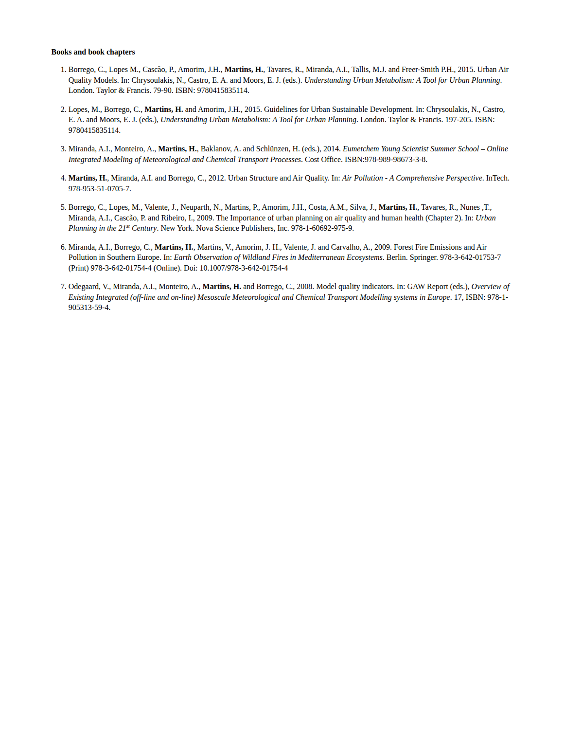Books and book chapters
Borrego, C., Lopes M., Cascão, P., Amorim, J.H., Martins, H., Tavares, R., Miranda, A.I., Tallis, M.J. and Freer-Smith P.H., 2015. Urban Air Quality Models. In: Chrysoulakis, N., Castro, E. A. and Moors, E. J. (eds.). Understanding Urban Metabolism: A Tool for Urban Planning. London. Taylor & Francis. 79-90. ISBN: 9780415835114.
Lopes, M., Borrego, C., Martins, H. and Amorim, J.H., 2015. Guidelines for Urban Sustainable Development. In: Chrysoulakis, N., Castro, E. A. and Moors, E. J. (eds.), Understanding Urban Metabolism: A Tool for Urban Planning. London. Taylor & Francis. 197-205. ISBN: 9780415835114.
Miranda, A.I., Monteiro, A., Martins, H., Baklanov, A. and Schlünzen, H. (eds.), 2014. Eumetchem Young Scientist Summer School – Online Integrated Modeling of Meteorological and Chemical Transport Processes. Cost Office. ISBN:978-989-98673-3-8.
Martins, H., Miranda, A.I. and Borrego, C., 2012. Urban Structure and Air Quality. In: Air Pollution - A Comprehensive Perspective. InTech. 978-953-51-0705-7.
Borrego, C., Lopes, M., Valente, J., Neuparth, N., Martins, P., Amorim, J.H., Costa, A.M., Silva, J., Martins, H., Tavares, R., Nunes ,T., Miranda, A.I., Cascão, P. and Ribeiro, I., 2009. The Importance of urban planning on air quality and human health (Chapter 2). In: Urban Planning in the 21st Century. New York. Nova Science Publishers, Inc. 978-1-60692-975-9.
Miranda, A.I., Borrego, C., Martins, H., Martins, V., Amorim, J. H., Valente, J. and Carvalho, A., 2009. Forest Fire Emissions and Air Pollution in Southern Europe. In: Earth Observation of Wildland Fires in Mediterranean Ecosystems. Berlin. Springer. 978-3-642-01753-7 (Print) 978-3-642-01754-4 (Online). Doi: 10.1007/978-3-642-01754-4
Odegaard, V., Miranda, A.I., Monteiro, A., Martins, H. and Borrego, C., 2008. Model quality indicators. In: GAW Report (eds.), Overview of Existing Integrated (off-line and on-line) Mesoscale Meteorological and Chemical Transport Modelling systems in Europe. 17, ISBN: 978-1-905313-59-4.